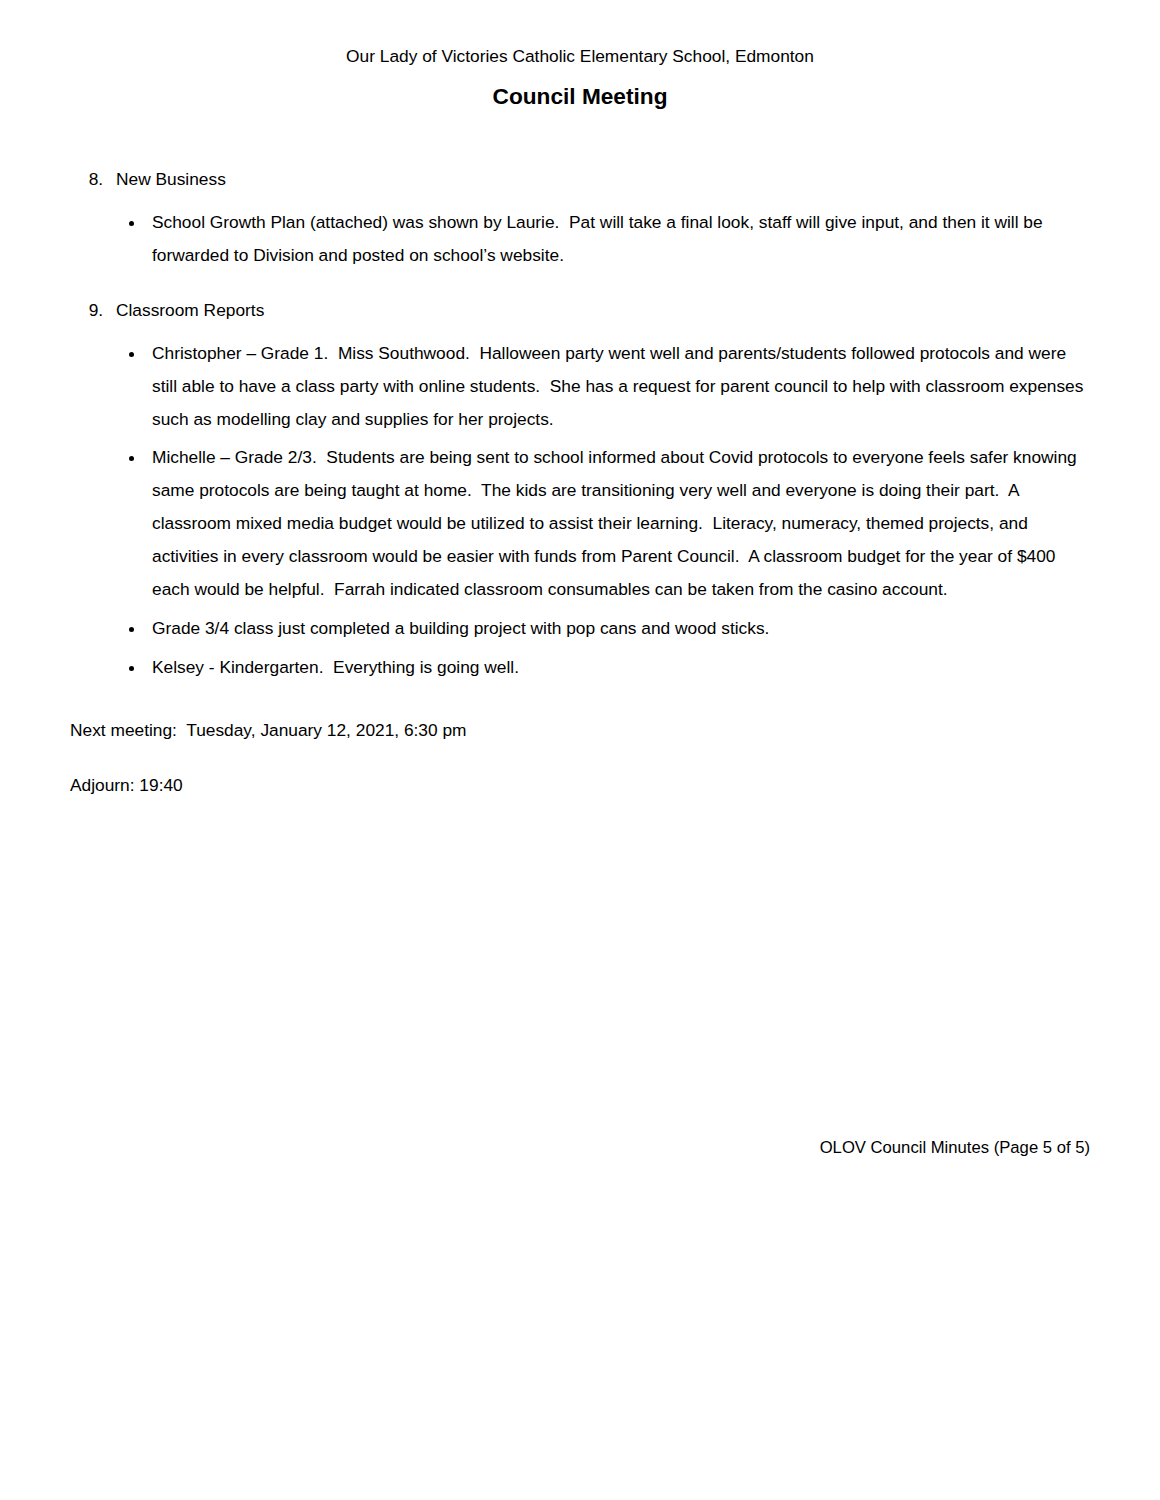Our Lady of Victories Catholic Elementary School, Edmonton
Council Meeting
New Business
School Growth Plan (attached) was shown by Laurie. Pat will take a final look, staff will give input, and then it will be forwarded to Division and posted on school’s website.
Classroom Reports
Christopher – Grade 1. Miss Southwood. Halloween party went well and parents/students followed protocols and were still able to have a class party with online students. She has a request for parent council to help with classroom expenses such as modelling clay and supplies for her projects.
Michelle – Grade 2/3. Students are being sent to school informed about Covid protocols to everyone feels safer knowing same protocols are being taught at home. The kids are transitioning very well and everyone is doing their part. A classroom mixed media budget would be utilized to assist their learning. Literacy, numeracy, themed projects, and activities in every classroom would be easier with funds from Parent Council. A classroom budget for the year of $400 each would be helpful. Farrah indicated classroom consumables can be taken from the casino account.
Grade 3/4 class just completed a building project with pop cans and wood sticks.
Kelsey - Kindergarten. Everything is going well.
Next meeting: Tuesday, January 12, 2021, 6:30 pm
Adjourn: 19:40
OLOV Council Minutes (Page 5 of 5)